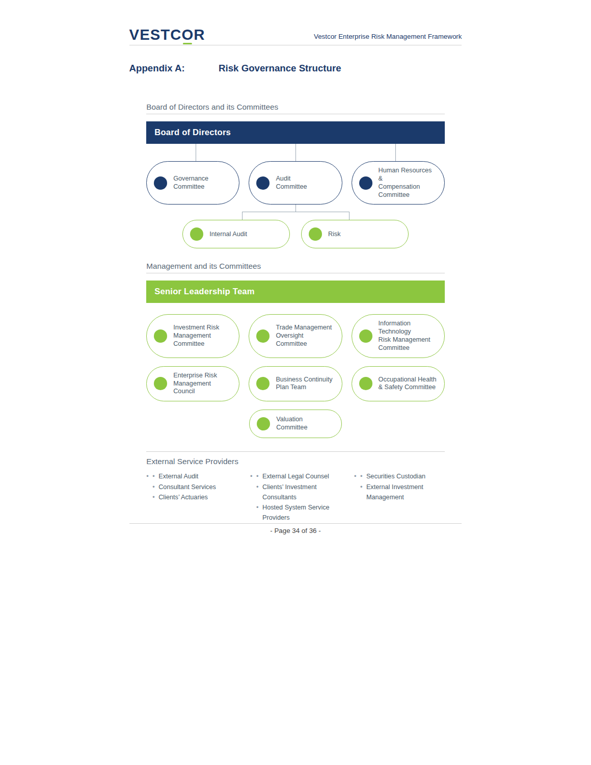VESTCOR
Vestcor Enterprise Risk Management Framework
Appendix A: Risk Governance Structure
Board of Directors and its Committees
Board of Directors
Governance
Committee
Audit
Committee
Human Resources &
Compensation
Committee
Internal Audit
Risk
Management and its Committees
Senior Leadership Team
Investment Risk
Management
Committee
Trade Management
Oversight Committee
Information Technology
Risk Management
Committee
Enterprise Risk
Management Council
Business Continuity
Plan Team
Occupational Health
& Safety Committee
Valuation Committee
External Service Providers
External Audit
Consultant Services
Clients’ Actuaries
External Legal Counsel
Clients’ Investment Consultants
Hosted System Service Providers
Securities Custodian
External Investment Management
- Page 34 of 36 -